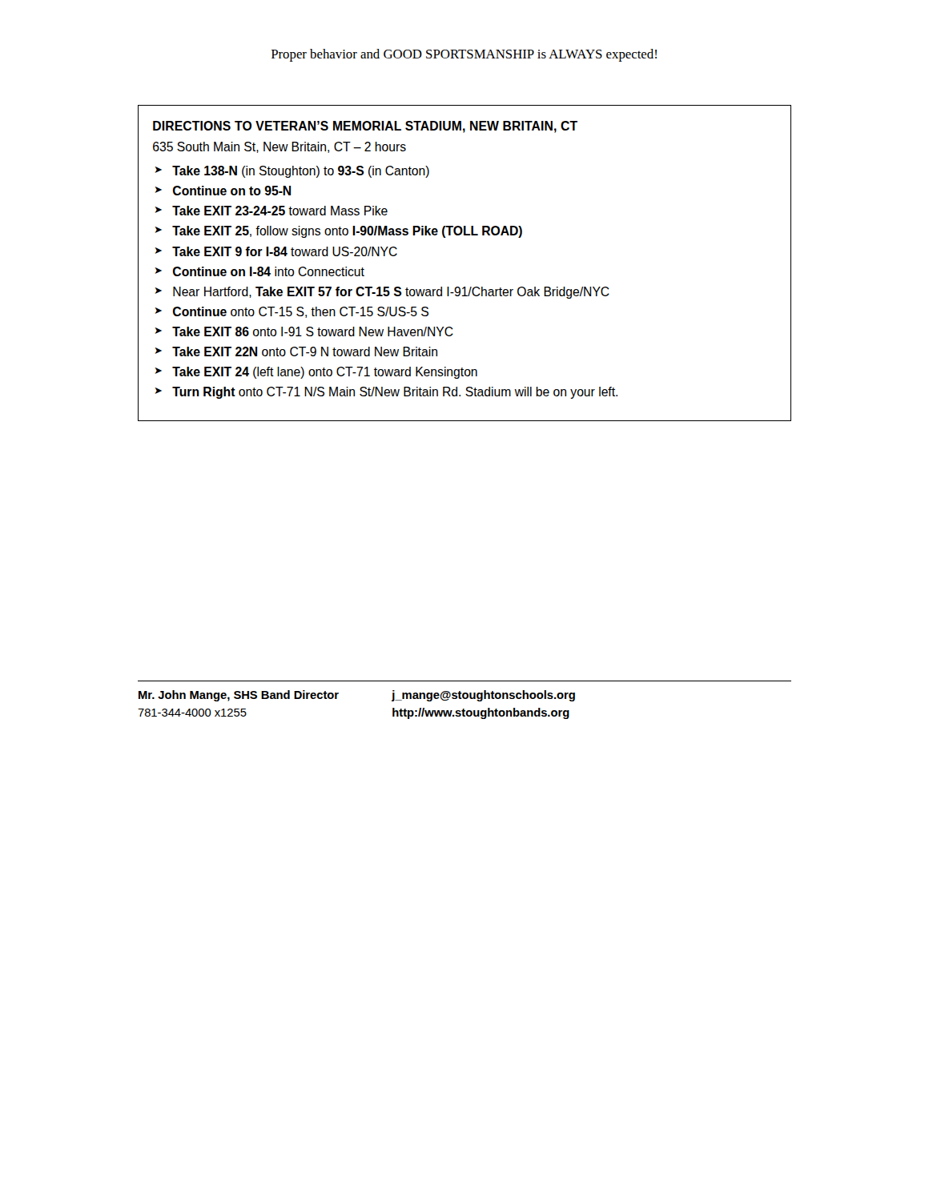Proper behavior and GOOD SPORTSMANSHIP is ALWAYS expected!
DIRECTIONS TO VETERAN’S MEMORIAL STADIUM, NEW BRITAIN, CT
635 South Main St, New Britain, CT – 2 hours
Take 138-N (in Stoughton) to 93-S (in Canton)
Continue on to 95-N
Take EXIT 23-24-25 toward Mass Pike
Take EXIT 25, follow signs onto I-90/Mass Pike (TOLL ROAD)
Take EXIT 9 for I-84 toward US-20/NYC
Continue on I-84 into Connecticut
Near Hartford, Take EXIT 57 for CT-15 S toward I-91/Charter Oak Bridge/NYC
Continue onto CT-15 S, then CT-15 S/US-5 S
Take EXIT 86 onto I-91 S toward New Haven/NYC
Take EXIT 22N onto CT-9 N toward New Britain
Take EXIT 24 (left lane) onto CT-71 toward Kensington
Turn Right onto CT-71 N/S Main St/New Britain Rd. Stadium will be on your left.
Mr. John Mange, SHS Band Director
781-344-4000 x1255
j_mange@stoughtonschools.org
http://www.stoughtonbands.org